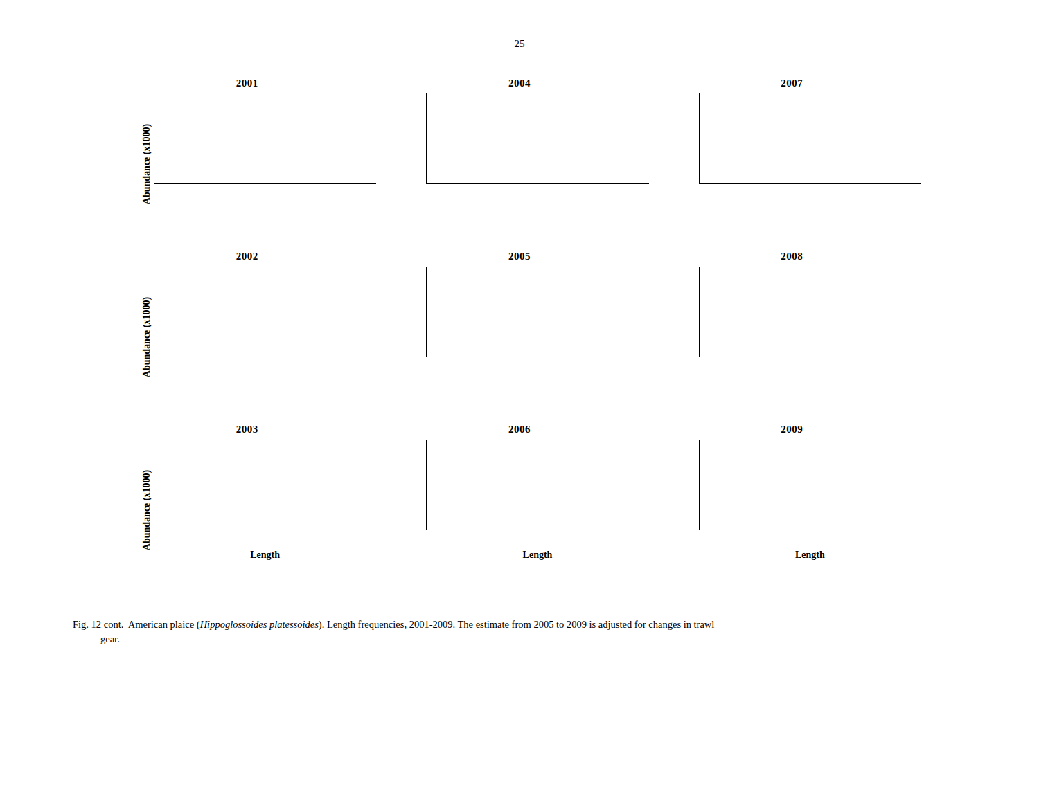25
2001
Abundance (x1000)
2004
2007
2002
Abundance (x1000)
2005
2008
2003
Abundance (x1000)
Length
2006
Length
2009
Length
Fig. 12 cont. American plaice (Hippoglossoides platessoides). Length frequencies, 2001-2009. The estimate from 2005 to 2009 is adjusted for changes in trawl gear.